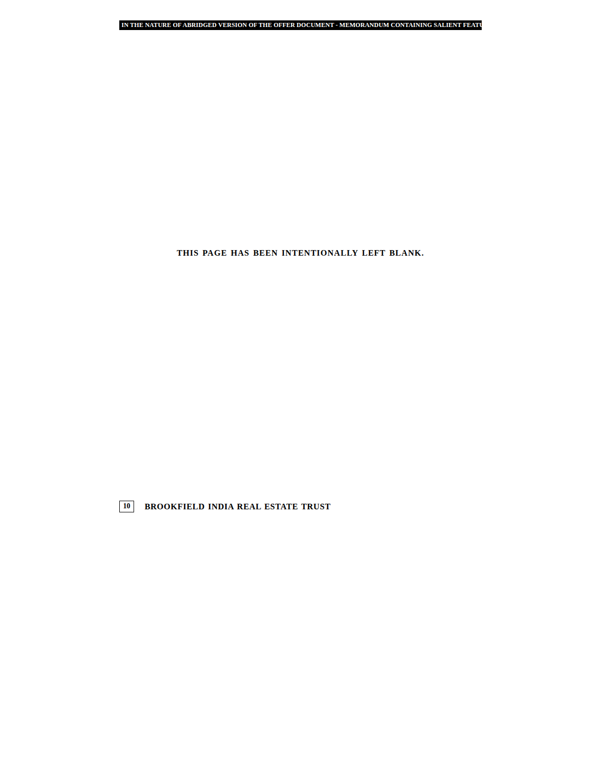IN THE NATURE OF ABRIDGED VERSION OF THE OFFER DOCUMENT - MEMORANDUM CONTAINING SALIENT FEATURES OF THE OFFER DOCUMENT
THIS PAGE HAS BEEN INTENTIONALLY LEFT BLANK.
10
BROOKFIELD INDIA REAL ESTATE TRUST